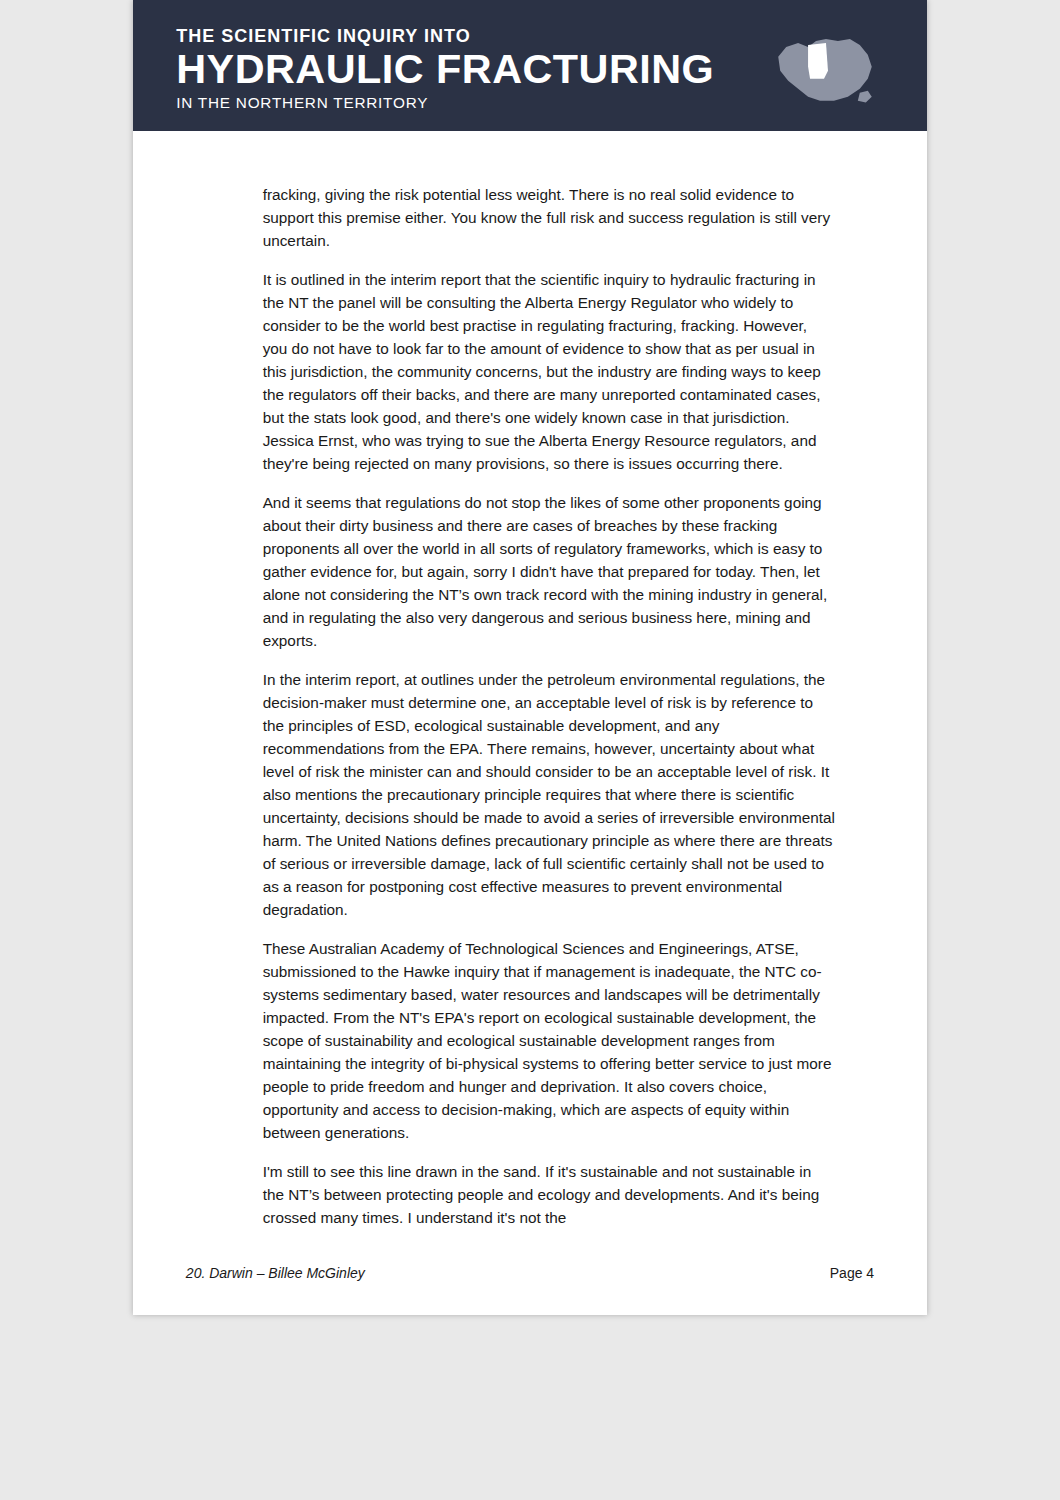The Scientific Inquiry into
Hydraulic Fracturing
in the Northern Territory
Australia outline with Northern Territory highlighted
fracking, giving the risk potential less weight. There is no real solid evidence to support this premise either. You know the full risk and success regulation is still very uncertain.
It is outlined in the interim report that the scientific inquiry to hydraulic fracturing in the NT the panel will be consulting the Alberta Energy Regulator who widely to consider to be the world best practise in regulating fracturing, fracking. However, you do not have to look far to the amount of evidence to show that as per usual in this jurisdiction, the community concerns, but the industry are finding ways to keep the regulators off their backs, and there are many unreported contaminated cases, but the stats look good, and there's one widely known case in that jurisdiction. Jessica Ernst, who was trying to sue the Alberta Energy Resource regulators, and they're being rejected on many provisions, so there is issues occurring there.
And it seems that regulations do not stop the likes of some other proponents going about their dirty business and there are cases of breaches by these fracking proponents all over the world in all sorts of regulatory frameworks, which is easy to gather evidence for, but again, sorry I didn't have that prepared for today. Then, let alone not considering the NT’s own track record with the mining industry in general, and in regulating the also very dangerous and serious business here, mining and exports.
In the interim report, at outlines under the petroleum environmental regulations, the decision-maker must determine one, an acceptable level of risk is by reference to the principles of ESD, ecological sustainable development, and any recommendations from the EPA. There remains, however, uncertainty about what level of risk the minister can and should consider to be an acceptable level of risk. It also mentions the precautionary principle requires that where there is scientific uncertainty, decisions should be made to avoid a series of irreversible environmental harm. The United Nations defines precautionary principle as where there are threats of serious or irreversible damage, lack of full scientific certainly shall not be used to as a reason for postponing cost effective measures to prevent environmental degradation.
These Australian Academy of Technological Sciences and Engineerings, ATSE, submissioned to the Hawke inquiry that if management is inadequate, the NTC co-systems sedimentary based, water resources and landscapes will be detrimentally impacted. From the NT's EPA's report on ecological sustainable development, the scope of sustainability and ecological sustainable development ranges from maintaining the integrity of bi-physical systems to offering better service to just more people to pride freedom and hunger and deprivation. It also covers choice, opportunity and access to decision-making, which are aspects of equity within between generations.
I'm still to see this line drawn in the sand. If it's sustainable and not sustainable in the NT’s between protecting people and ecology and developments. And it's being crossed many times. I understand it's not the
20. Darwin – Billee McGinley Page 4